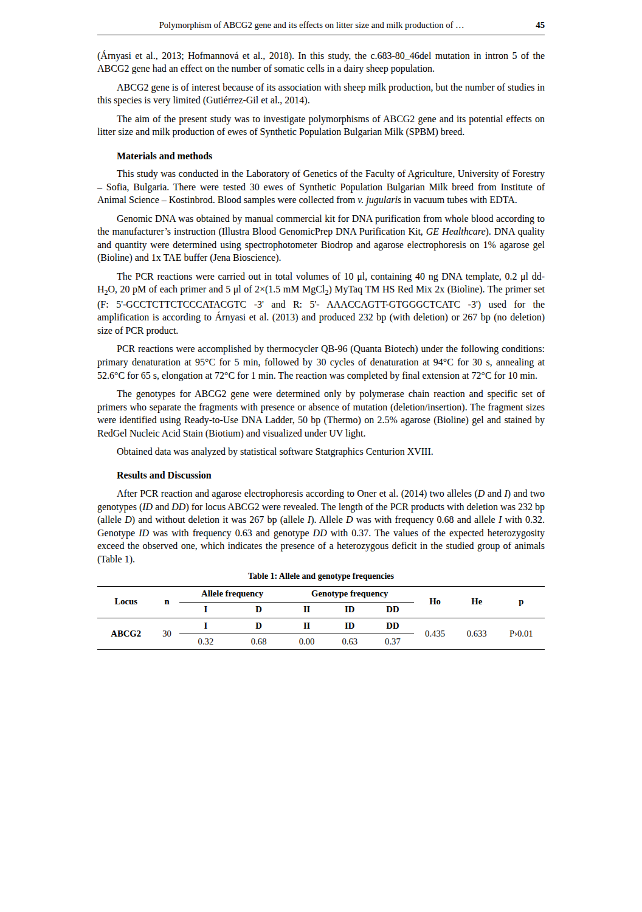Polymorphism of ABCG2 gene and its effects on litter size and milk production of …
45
(Árnyasi et al., 2013; Hofmannová et al., 2018). In this study, the c.683-80_46del mutation in intron 5 of the ABCG2 gene had an effect on the number of somatic cells in a dairy sheep population.
ABCG2 gene is of interest because of its association with sheep milk production, but the number of studies in this species is very limited (Gutiérrez-Gil et al., 2014).
The aim of the present study was to investigate polymorphisms of ABCG2 gene and its potential effects on litter size and milk production of ewes of Synthetic Population Bulgarian Milk (SPBM) breed.
Materials and methods
This study was conducted in the Laboratory of Genetics of the Faculty of Agriculture, University of Forestry – Sofia, Bulgaria. There were tested 30 ewes of Synthetic Population Bulgarian Milk breed from Institute of Animal Science – Kostinbrod. Blood samples were collected from v. jugularis in vacuum tubes with EDTA.
Genomic DNA was obtained by manual commercial kit for DNA purification from whole blood according to the manufacturer’s instruction (Illustra Blood GenomicPrep DNA Purification Kit, GE Healthcare). DNA quality and quantity were determined using spectrophotometer Biodrop and agarose electrophoresis on 1% agarose gel (Bioline) and 1x TAE buffer (Jena Bioscience).
The PCR reactions were carried out in total volumes of 10 μl, containing 40 ng DNA template, 0.2 μl dd-H2O, 20 pM of each primer and 5 μl of 2×(1.5 mM MgCl2) MyTaq TM HS Red Mix 2x (Bioline). The primer set (F: 5'-GCCTCTTCTCCCATACGTC -3' and R: 5'- AAACCAGTT-GTGGGCTCATC -3') used for the amplification is according to Árnyasi et al. (2013) and produced 232 bp (with deletion) or 267 bp (no deletion) size of PCR product.
PCR reactions were accomplished by thermocycler QB-96 (Quanta Biotech) under the following conditions: primary denaturation at 95°C for 5 min, followed by 30 cycles of denaturation at 94°C for 30 s, annealing at 52.6°C for 65 s, elongation at 72°C for 1 min. The reaction was completed by final extension at 72°C for 10 min.
The genotypes for ABCG2 gene were determined only by polymerase chain reaction and specific set of primers who separate the fragments with presence or absence of mutation (deletion/insertion). The fragment sizes were identified using Ready-to-Use DNA Ladder, 50 bp (Thermo) on 2.5% agarose (Bioline) gel and stained by RedGel Nucleic Acid Stain (Biotium) and visualized under UV light.
Obtained data was analyzed by statistical software Statgraphics Centurion XVIII.
Results and Discussion
After PCR reaction and agarose electrophoresis according to Oner et al. (2014) two alleles (D and I) and two genotypes (ID and DD) for locus ABCG2 were revealed. The length of the PCR products with deletion was 232 bp (allele D) and without deletion it was 267 bp (allele I). Allele D was with frequency 0.68 and allele I with 0.32. Genotype ID was with frequency 0.63 and genotype DD with 0.37. The values of the expected heterozygosity exceed the observed one, which indicates the presence of a heterozygous deficit in the studied group of animals (Table 1).
Table 1: Allele and genotype frequencies
| Locus | n | Allele frequency | Genotype frequency | Ho | He | p |
| --- | --- | --- | --- | --- | --- | --- |
| I | D | II | ID | DD |
| ABCG2 | 30 | I | D | II | ID | DD | 0.435 | 0.633 | P›0.01 |
| 0.32 | 0.68 | 0.00 | 0.63 | 0.37 |